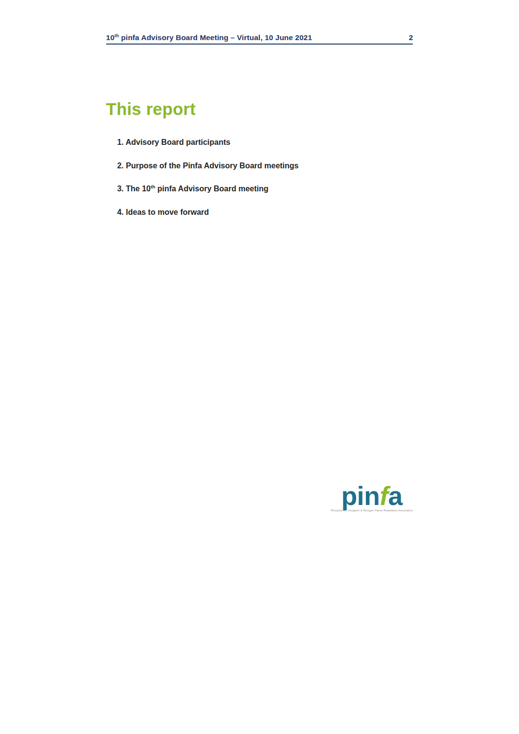10th pinfa Advisory Board Meeting – Virtual, 10 June 2021
2
This report
1. Advisory Board participants
2. Purpose of the Pinfa Advisory Board meetings
3. The 10th pinfa Advisory Board meeting
4. Ideas to move forward
pinfa
Phosphorus, Inorganic & Nitrogen Flame Retardants Association